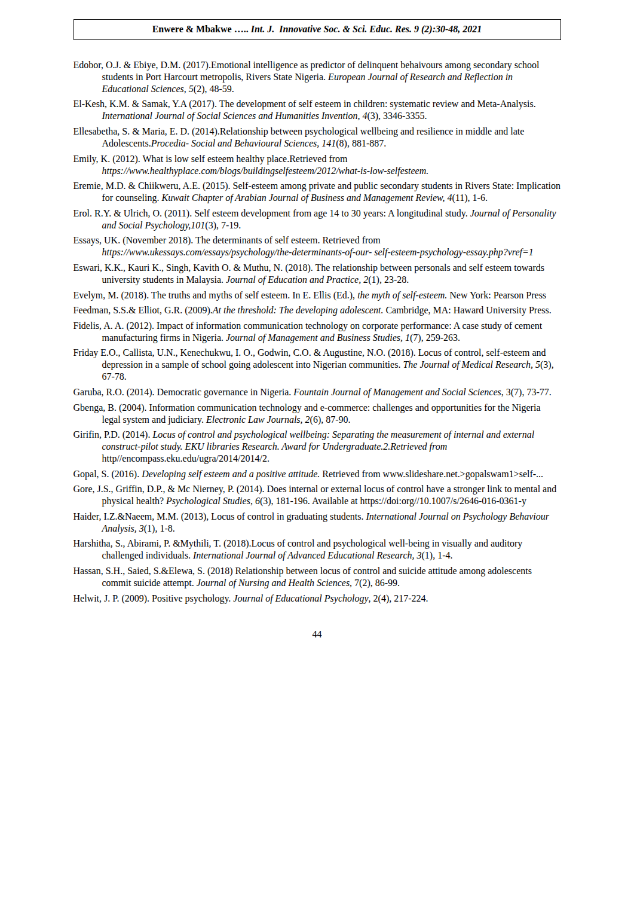Enwere & Mbakwe ….. Int. J. Innovative Soc. & Sci. Educ. Res. 9 (2):30-48, 2021
Edobor, O.J. & Ebiye, D.M. (2017).Emotional intelligence as predictor of delinquent behaivours among secondary school students in Port Harcourt metropolis, Rivers State Nigeria. European Journal of Research and Reflection in Educational Sciences, 5(2), 48-59.
El-Kesh, K.M. & Samak, Y.A (2017). The development of self esteem in children: systematic review and Meta-Analysis. International Journal of Social Sciences and Humanities Invention, 4(3), 3346-3355.
Ellesabetha, S. & Maria, E. D. (2014).Relationship between psychological wellbeing and resilience in middle and late Adolescents.Procedia- Social and Behavioural Sciences, 141(8), 881-887.
Emily, K. (2012). What is low self esteem healthy place.Retrieved from https://www.healthyplace.com/blogs/buildingselfesteem/2012/what-is-low-selfesteem.
Eremie, M.D. & Chiikweru, A.E. (2015). Self-esteem among private and public secondary students in Rivers State: Implication for counseling. Kuwait Chapter of Arabian Journal of Business and Management Review, 4(11), 1-6.
Erol. R.Y. & Ulrich, O. (2011). Self esteem development from age 14 to 30 years: A longitudinal study. Journal of Personality and Social Psychology,101(3), 7-19.
Essays, UK. (November 2018). The determinants of self esteem. Retrieved from https://www.ukessays.com/essays/psychology/the-determinants-of-our- self-esteem-psychology-essay.php?vref=1
Eswari, K.K., Kauri K., Singh, Kavith O. & Muthu, N. (2018). The relationship between personals and self esteem towards university students in Malaysia. Journal of Education and Practice, 2(1), 23-28.
Evelym, M. (2018). The truths and myths of self esteem. In E. Ellis (Ed.), the myth of self-esteem. New York: Pearson Press
Feedman, S.S.& Elliot, G.R. (2009).At the threshold: The developing adolescent. Cambridge, MA: Haward University Press.
Fidelis, A. A. (2012). Impact of information communication technology on corporate performance: A case study of cement manufacturing firms in Nigeria. Journal of Management and Business Studies, 1(7), 259-263.
Friday E.O., Callista, U.N., Kenechukwu, I. O., Godwin, C.O. & Augustine, N.O. (2018). Locus of control, self-esteem and depression in a sample of school going adolescent into Nigerian communities. The Journal of Medical Research, 5(3), 67-78.
Garuba, R.O. (2014). Democratic governance in Nigeria. Fountain Journal of Management and Social Sciences, 3(7), 73-77.
Gbenga, B. (2004). Information communication technology and e-commerce: challenges and opportunities for the Nigeria legal system and judiciary. Electronic Law Journals, 2(6), 87-90.
Girifin, P.D. (2014). Locus of control and psychological wellbeing: Separating the measurement of internal and external construct-pilot study. EKU libraries Research. Award for Undergraduate.2.Retrieved from http//encompass.eku.edu/ugra/2014/2014/2.
Gopal, S. (2016). Developing self esteem and a positive attitude. Retrieved from www.slideshare.net.>gopalswam1>self-...
Gore, J.S., Griffin, D.P., & Mc Nierney, P. (2014). Does internal or external locus of control have a stronger link to mental and physical health? Psychological Studies, 6(3), 181-196. Available at https://doi:org//10.1007/s/2646-016-0361-y
Haider, I.Z.&Naeem, M.M. (2013), Locus of control in graduating students. International Journal on Psychology Behaviour Analysis, 3(1), 1-8.
Harshitha, S., Abirami, P. &Mythili, T. (2018).Locus of control and psychological well-being in visually and auditory challenged individuals. International Journal of Advanced Educational Research, 3(1), 1-4.
Hassan, S.H., Saied, S.&Elewa, S. (2018) Relationship between locus of control and suicide attitude among adolescents commit suicide attempt. Journal of Nursing and Health Sciences, 7(2), 86-99.
Helwit, J. P. (2009). Positive psychology. Journal of Educational Psychology, 2(4), 217-224.
44